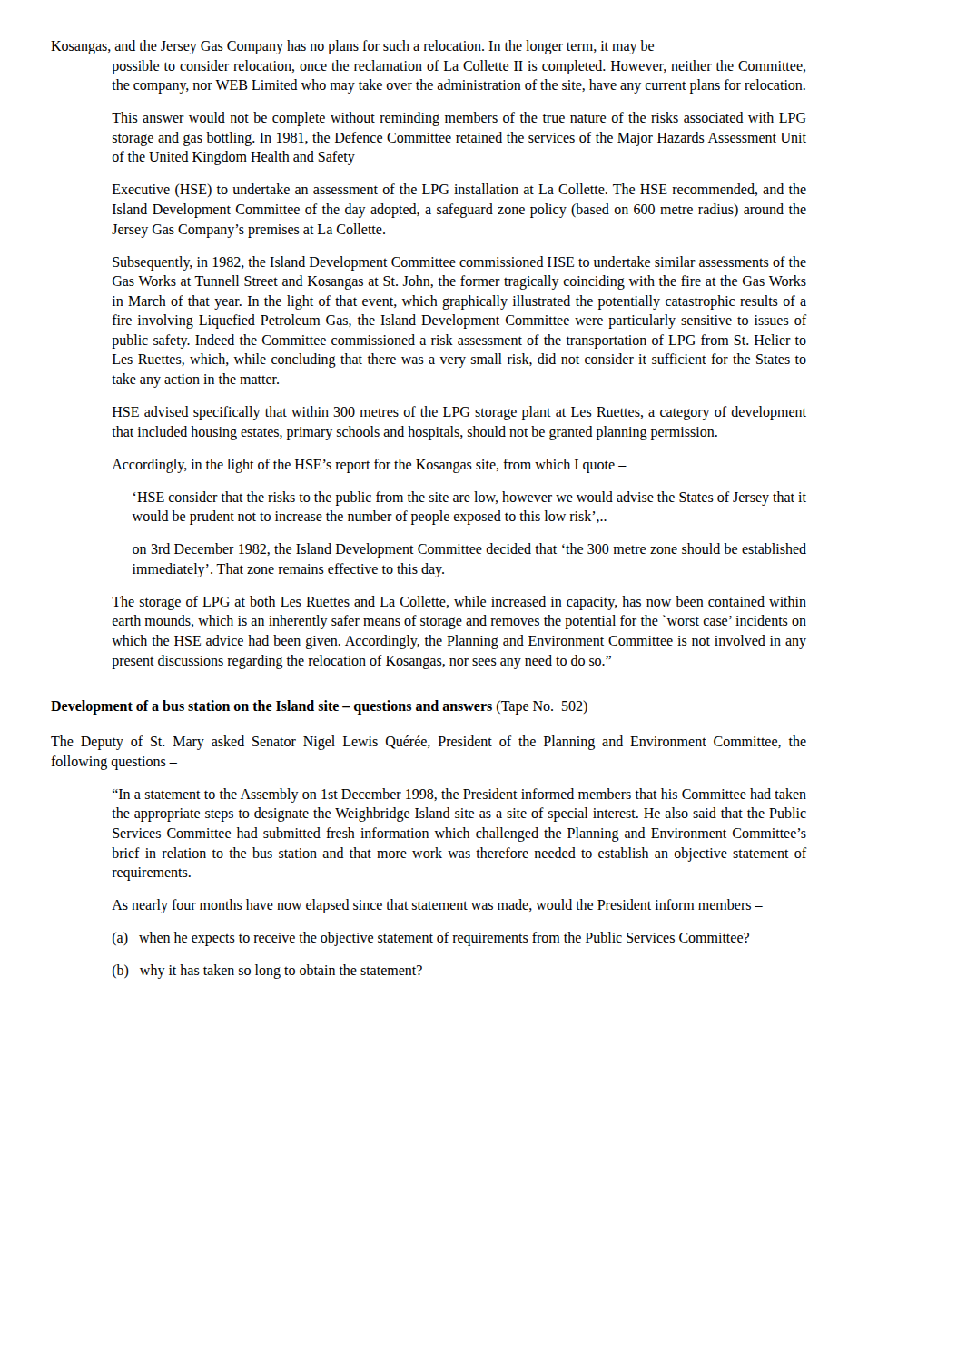Kosangas, and the Jersey Gas Company has no plans for such a relocation. In the longer term, it may be possible to consider relocation, once the reclamation of La Collette II is completed. However, neither the Committee, the company, nor WEB Limited who may take over the administration of the site, have any current plans for relocation.
This answer would not be complete without reminding members of the true nature of the risks associated with LPG storage and gas bottling. In 1981, the Defence Committee retained the services of the Major Hazards Assessment Unit of the United Kingdom Health and Safety
Executive (HSE) to undertake an assessment of the LPG installation at La Collette. The HSE recommended, and the Island Development Committee of the day adopted, a safeguard zone policy (based on 600 metre radius) around the Jersey Gas Company’s premises at La Collette.
Subsequently, in 1982, the Island Development Committee commissioned HSE to undertake similar assessments of the Gas Works at Tunnell Street and Kosangas at St. John, the former tragically coinciding with the fire at the Gas Works in March of that year. In the light of that event, which graphically illustrated the potentially catastrophic results of a fire involving Liquefied Petroleum Gas, the Island Development Committee were particularly sensitive to issues of public safety. Indeed the Committee commissioned a risk assessment of the transportation of LPG from St. Helier to Les Ruettes, which, while concluding that there was a very small risk, did not consider it sufficient for the States to take any action in the matter.
HSE advised specifically that within 300 metres of the LPG storage plant at Les Ruettes, a category of development that included housing estates, primary schools and hospitals, should not be granted planning permission.
Accordingly, in the light of the HSE’s report for the Kosangas site, from which I quote –
‘HSE consider that the risks to the public from the site are low, however we would advise the States of Jersey that it would be prudent not to increase the number of people exposed to this low risk’,..
on 3rd December 1982, the Island Development Committee decided that ‘the 300 metre zone should be established immediately’. That zone remains effective to this day.
The storage of LPG at both Les Ruettes and La Collette, while increased in capacity, has now been contained within earth mounds, which is an inherently safer means of storage and removes the potential for the `worst case’ incidents on which the HSE advice had been given. Accordingly, the Planning and Environment Committee is not involved in any present discussions regarding the relocation of Kosangas, nor sees any need to do so.”
Development of a bus station on the Island site – questions and answers (Tape No. 502)
The Deputy of St. Mary asked Senator Nigel Lewis Quérée, President of the Planning and Environment Committee, the following questions –
“In a statement to the Assembly on 1st December 1998, the President informed members that his Committee had taken the appropriate steps to designate the Weighbridge Island site as a site of special interest. He also said that the Public Services Committee had submitted fresh information which challenged the Planning and Environment Committee’s brief in relation to the bus station and that more work was therefore needed to establish an objective statement of requirements.
As nearly four months have now elapsed since that statement was made, would the President inform members –
(a) when he expects to receive the objective statement of requirements from the Public Services Committee?
(b) why it has taken so long to obtain the statement?